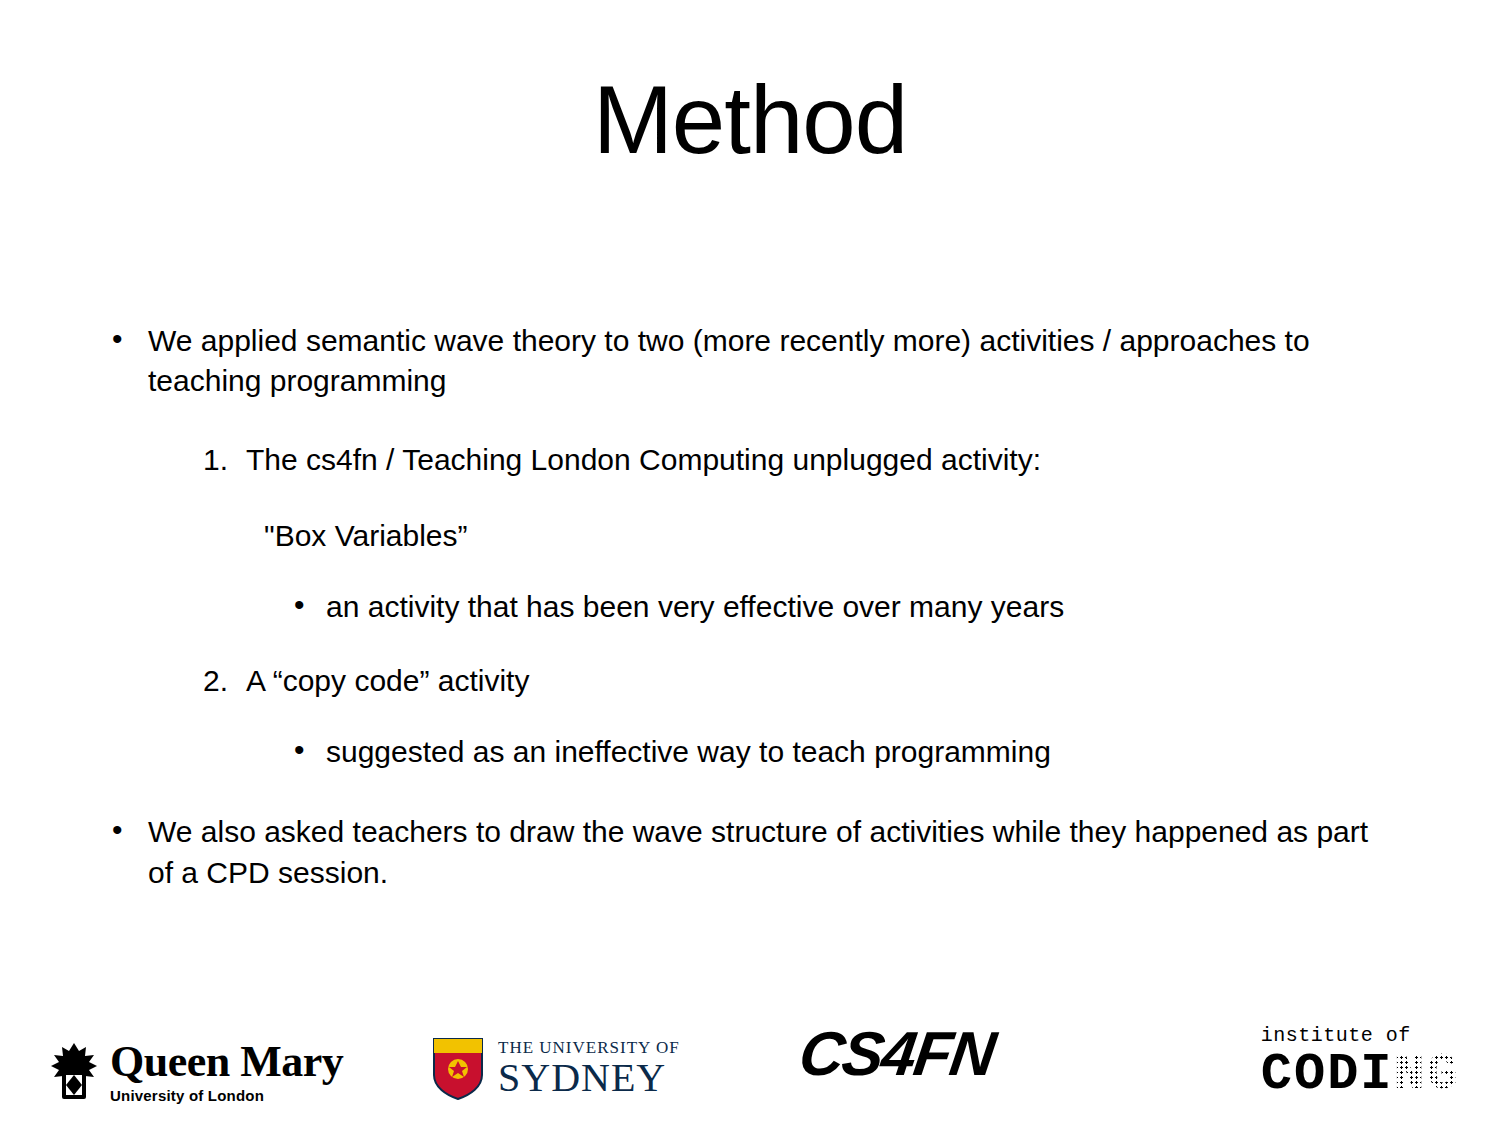Method
We applied semantic wave theory to two (more recently more) activities / approaches to teaching programming
The cs4fn / Teaching London Computing unplugged activity:
"Box Variables”
an activity that has been very effective over many years
A “copy code” activity
suggested as an ineffective way to teach programming
We also asked teachers to draw the wave structure of activities while they happened as part of a CPD session.
Queen Mary
University of London
THE UNIVERSITY OF
SYDNEY
CS4FN
institute of
CODI NG